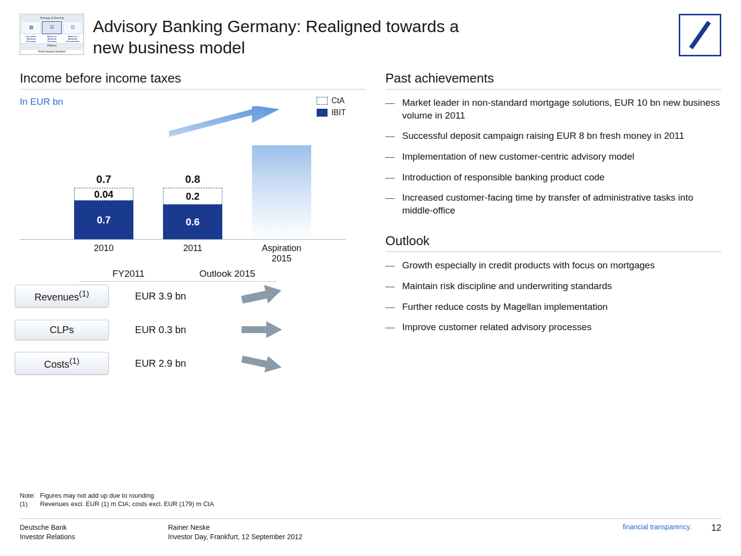Strategy & Steering
▨
☑
☑
Consumer
Banking
Germany
Advisory
Banking
Germany
Advisory
Banking
International
Platform
Retail Operating Standards
Advisory Banking Germany: Realigned towards a
new business model
Income before income taxes
In EUR bn
CtA
IBIT
0.7
0.04
0.7
2010
0.8
0.2
0.6
2011
Aspiration 2015
FY2011
Outlook 2015
Revenues(1)
EUR 3.9 bn
CLPs
EUR 0.3 bn
Costs(1)
EUR 2.9 bn
Past achievements
Market leader in non-standard mortgage solutions, EUR 10 bn new business volume in 2011
Successful deposit campaign raising EUR 8 bn fresh money in 2011
Implementation of new customer-centric advisory model
Introduction of responsible banking product code
Increased customer-facing time by transfer of administrative tasks into middle-office
Outlook
Growth especially in credit products with focus on mortgages
Maintain risk discipline and underwriting standards
Further reduce costs by Magellan implementation
Improve customer related advisory processes
| Note: | Figures may not add up due to rounding |
| (1) | Revenues excl. EUR (1) m CtA; costs excl. EUR (179) m CtA |
Deutsche Bank
Investor Relations
Rainer Neske
Investor Day, Frankfurt, 12 September 2012
financial transparency.
12